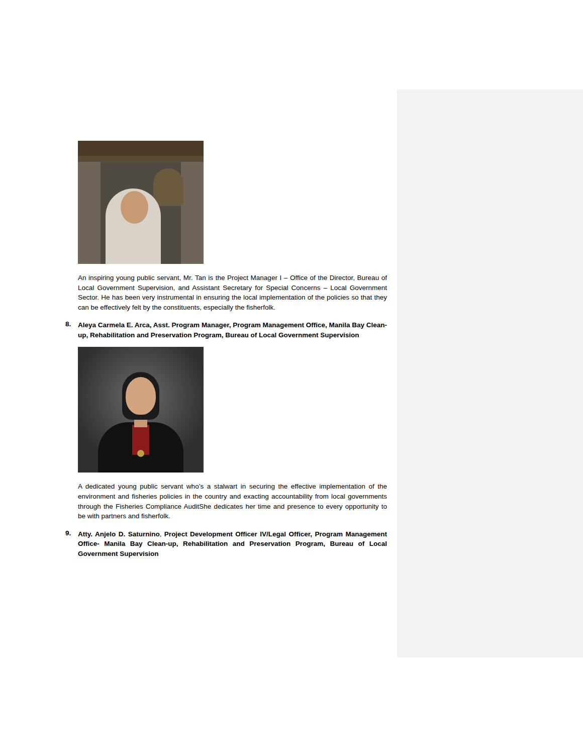An inspiring young public servant, Mr. Tan is the Project Manager I – Office of the Director, Bureau of Local Government Supervision, and Assistant Secretary for Special Concerns – Local Government Sector. He has been very instrumental in ensuring the local implementation of the policies so that they can be effectively felt by the constituents, especially the fisherfolk.
8.
Aleya Carmela E. Arca, Asst. Program Manager, Program Management Office, Manila Bay Clean-up, Rehabilitation and Preservation Program, Bureau of Local Government Supervision
A dedicated young public servant who’s a stalwart in securing the effective implementation of the environment and fisheries policies in the country and exacting accountability from local governments through the Fisheries Compliance AuditShe dedicates her time and presence to every opportunity to be with partners and fisherfolk.
9.
Atty. Anjelo D. Saturnino, Project Development Officer IV/Legal Officer, Program Management Office- Manila Bay Clean-up, Rehabilitation and Preservation Program, Bureau of Local Government Supervision